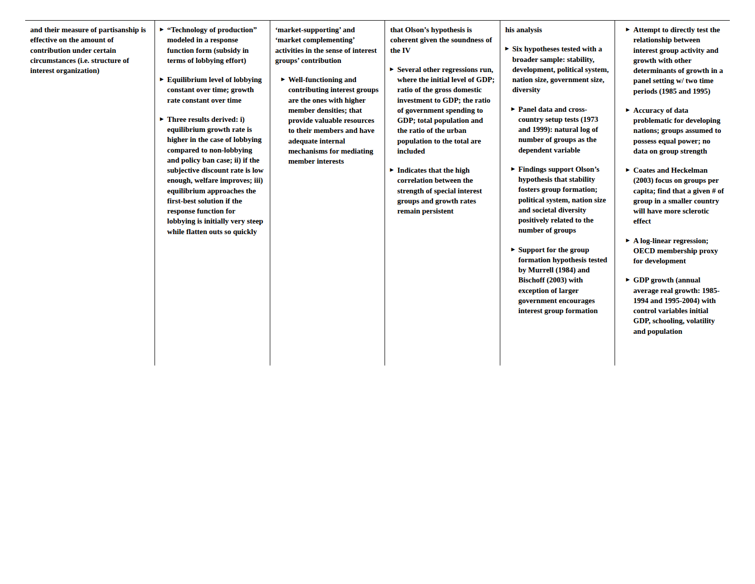| and their measure of partisanship is effective on the amount of contribution under certain circumstances (i.e. structure of interest organization) | “Technology of production” modeled in a response function form (subsidy in terms of lobbying effort) Equilibrium level of lobbying constant over time; growth rate constant over time Three results derived: i) equilibrium growth rate is higher in the case of lobbying compared to non-lobbying and policy ban case; ii) if the subjective discount rate is low enough, welfare improves; iii) equilibrium approaches the first-best solution if the response function for lobbying is initially very steep while flatten outs so quickly | ‘market-supporting’ and ‘market complementing’ activities in the sense of interest groups’ contribution Well-functioning and contributing interest groups are the ones with higher member densities; that provide valuable resources to their members and have adequate internal mechanisms for mediating member interests | that Olson’s hypothesis is coherent given the soundness of the IV Several other regressions run, where the initial level of GDP; ratio of the gross domestic investment to GDP; the ratio of government spending to GDP; total population and the ratio of the urban population to the total are included Indicates that the high correlation between the strength of special interest groups and growth rates remain persistent | his analysis Six hypotheses tested with a broader sample: stability, development, political system, nation size, government size, diversity Panel data and cross-country setup tests (1973 and 1999): natural log of number of groups as the dependent variable Findings support Olson’s hypothesis that stability fosters group formation; political system, nation size and societal diversity positively related to the number of groups Support for the group formation hypothesis tested by Murrell (1984) and Bischoff (2003) with exception of larger government encourages interest group formation | Attempt to directly test the relationship between interest group activity and growth with other determinants of growth in a panel setting w/ two time periods (1985 and 1995) Accuracy of data problematic for developing nations; groups assumed to possess equal power; no data on group strength Coates and Heckelman (2003) focus on groups per capita; find that a given # of group in a smaller country will have more sclerotic effect A log-linear regression; OECD membership proxy for development GDP growth (annual average real growth: 1985-1994 and 1995-2004) with control variables initial GDP, schooling, volatility and population |